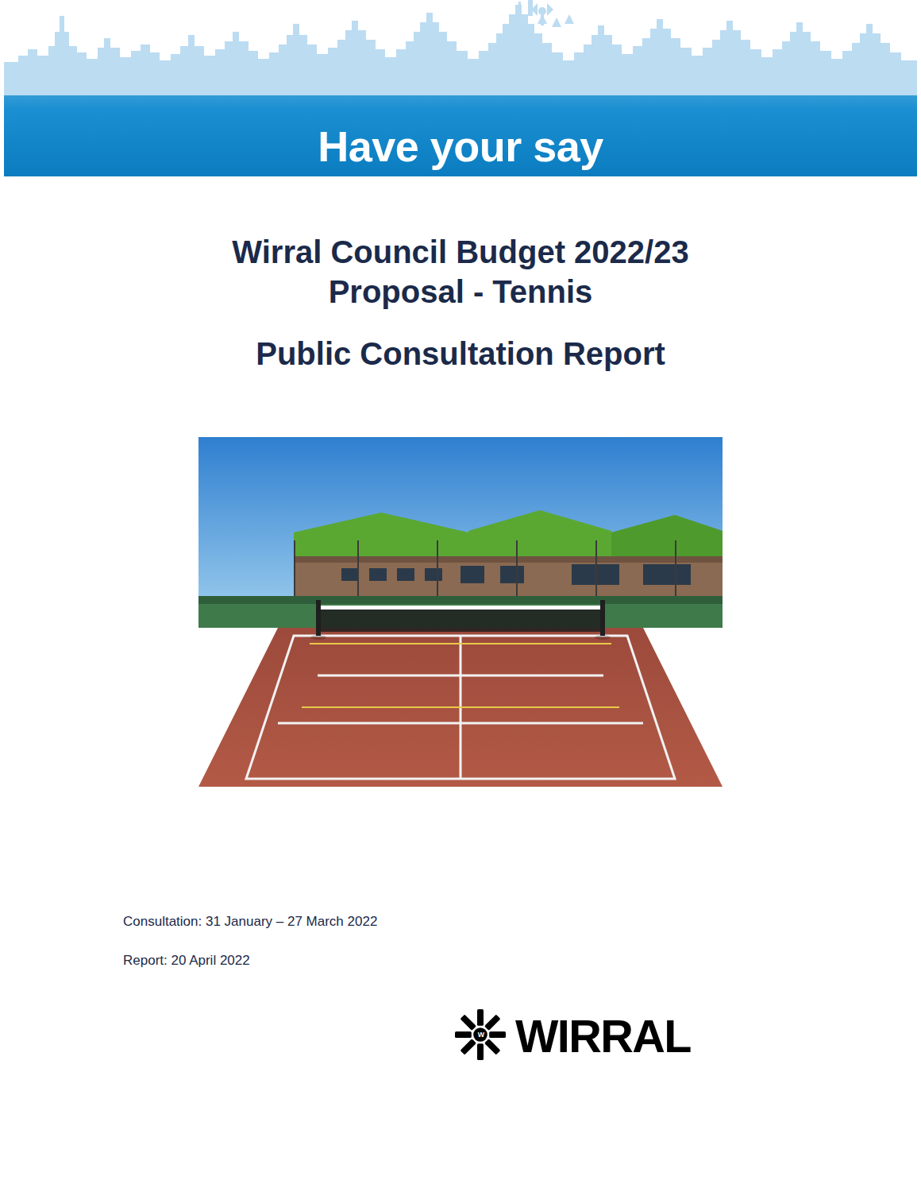Have your say
Wirral Council Budget 2022/23
Proposal - Tennis
Public Consultation Report
Consultation: 31 January – 27 March 2022
Report: 20 April 2022
W WIRRAL